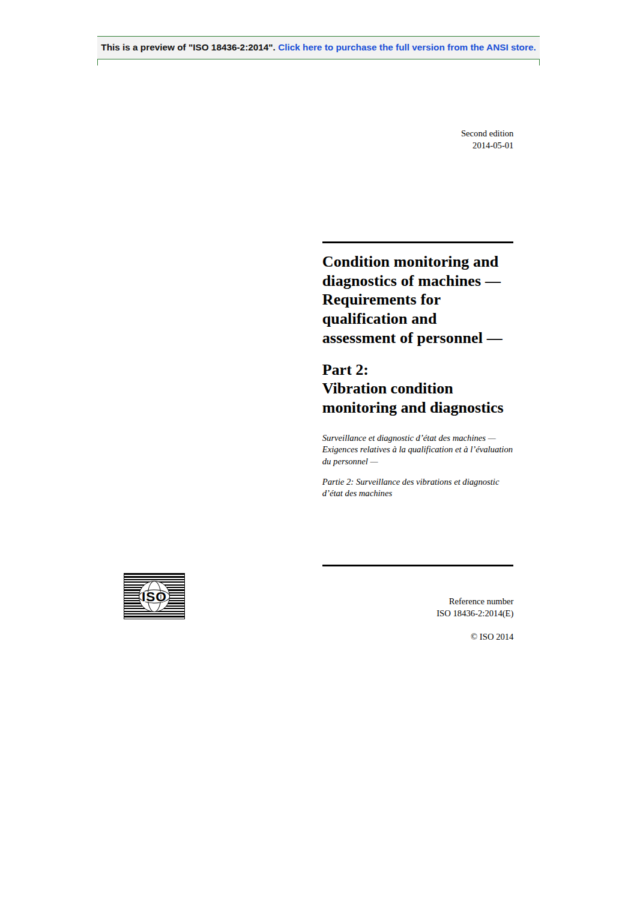INTERNATIONAL
ISO
This is a preview of "ISO 18436-2:2014". Click here to purchase the full version from the ANSI store.
Second edition
2014-05-01
Condition monitoring and diagnostics of machines — Requirements for qualification and assessment of personnel —
Part 2:
Vibration condition monitoring and diagnostics
Surveillance et diagnostic d’état des machines — Exigences relatives à la qualification et à l’évaluation du personnel —
Partie 2: Surveillance des vibrations et diagnostic d’état des machines
ISO
Reference number
ISO 18436-2:2014(E)
© ISO 2014